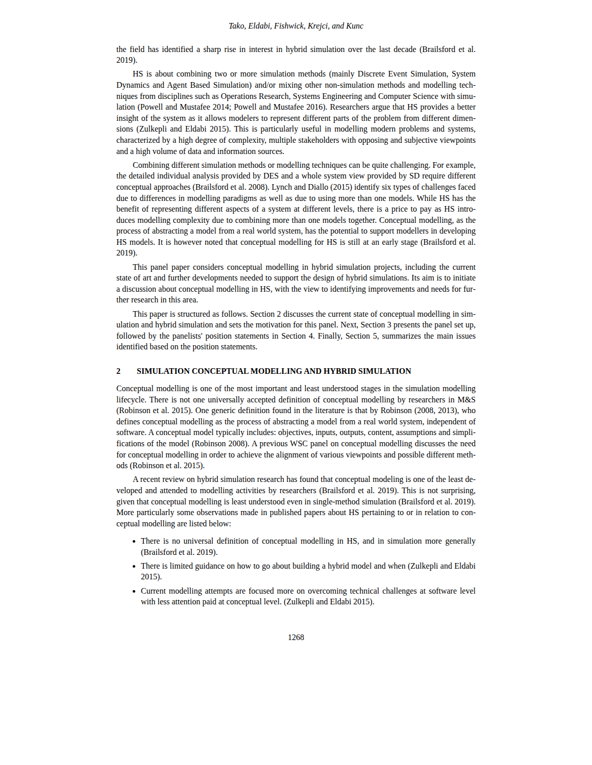Tako, Eldabi, Fishwick, Krejci, and Kunc
the field has identified a sharp rise in interest in hybrid simulation over the last decade (Brailsford et al. 2019).
HS is about combining two or more simulation methods (mainly Discrete Event Simulation, System Dynamics and Agent Based Simulation) and/or mixing other non-simulation methods and modelling techniques from disciplines such as Operations Research, Systems Engineering and Computer Science with simulation (Powell and Mustafee 2014; Powell and Mustafee 2016). Researchers argue that HS provides a better insight of the system as it allows modelers to represent different parts of the problem from different dimensions (Zulkepli and Eldabi 2015). This is particularly useful in modelling modern problems and systems, characterized by a high degree of complexity, multiple stakeholders with opposing and subjective viewpoints and a high volume of data and information sources.
Combining different simulation methods or modelling techniques can be quite challenging. For example, the detailed individual analysis provided by DES and a whole system view provided by SD require different conceptual approaches (Brailsford et al. 2008). Lynch and Diallo (2015) identify six types of challenges faced due to differences in modelling paradigms as well as due to using more than one models. While HS has the benefit of representing different aspects of a system at different levels, there is a price to pay as HS introduces modelling complexity due to combining more than one models together. Conceptual modelling, as the process of abstracting a model from a real world system, has the potential to support modellers in developing HS models. It is however noted that conceptual modelling for HS is still at an early stage (Brailsford et al. 2019).
This panel paper considers conceptual modelling in hybrid simulation projects, including the current state of art and further developments needed to support the design of hybrid simulations. Its aim is to initiate a discussion about conceptual modelling in HS, with the view to identifying improvements and needs for further research in this area.
This paper is structured as follows. Section 2 discusses the current state of conceptual modelling in simulation and hybrid simulation and sets the motivation for this panel. Next, Section 3 presents the panel set up, followed by the panelists' position statements in Section 4. Finally, Section 5, summarizes the main issues identified based on the position statements.
2 SIMULATION CONCEPTUAL MODELLING AND HYBRID SIMULATION
Conceptual modelling is one of the most important and least understood stages in the simulation modelling lifecycle. There is not one universally accepted definition of conceptual modelling by researchers in M&S (Robinson et al. 2015). One generic definition found in the literature is that by Robinson (2008, 2013), who defines conceptual modelling as the process of abstracting a model from a real world system, independent of software. A conceptual model typically includes: objectives, inputs, outputs, content, assumptions and simplifications of the model (Robinson 2008). A previous WSC panel on conceptual modelling discusses the need for conceptual modelling in order to achieve the alignment of various viewpoints and possible different methods (Robinson et al. 2015).
A recent review on hybrid simulation research has found that conceptual modeling is one of the least developed and attended to modelling activities by researchers (Brailsford et al. 2019). This is not surprising, given that conceptual modelling is least understood even in single-method simulation (Brailsford et al. 2019). More particularly some observations made in published papers about HS pertaining to or in relation to conceptual modelling are listed below:
There is no universal definition of conceptual modelling in HS, and in simulation more generally (Brailsford et al. 2019).
There is limited guidance on how to go about building a hybrid model and when (Zulkepli and Eldabi 2015).
Current modelling attempts are focused more on overcoming technical challenges at software level with less attention paid at conceptual level. (Zulkepli and Eldabi 2015).
1268